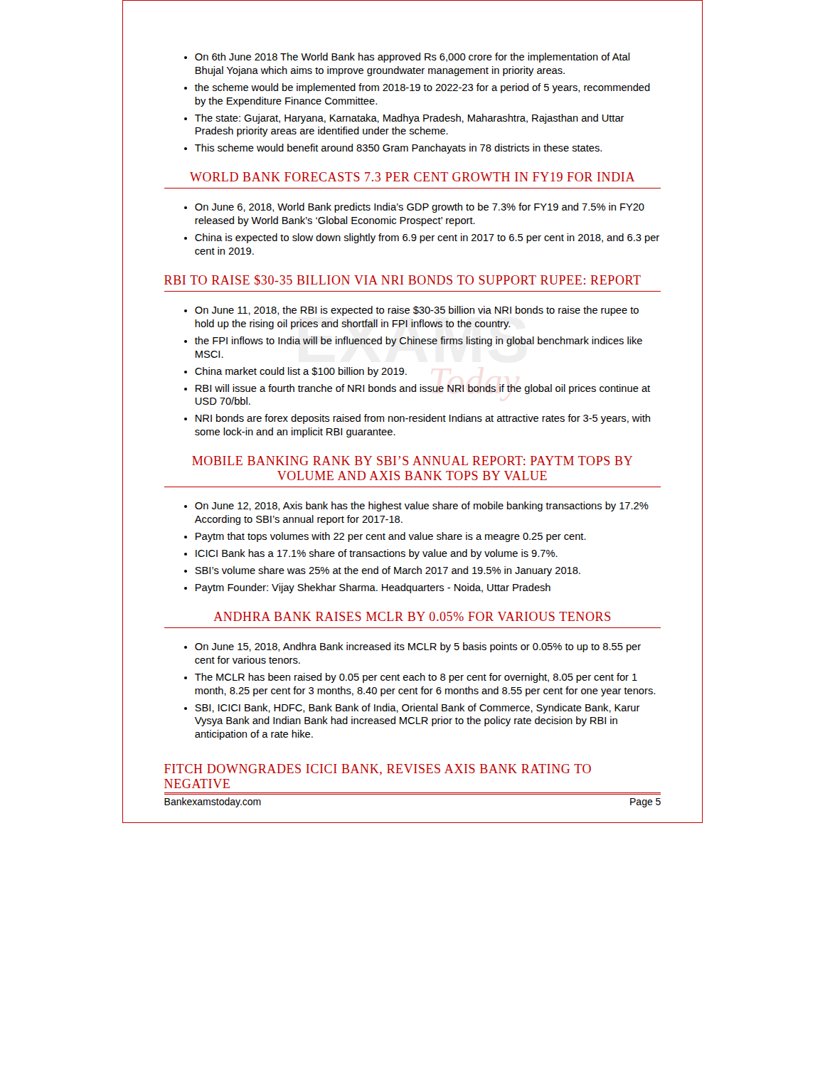EXAMS
Today
On 6th June 2018 The World Bank has approved Rs 6,000 crore for the implementation of Atal Bhujal Yojana which aims to improve groundwater management in priority areas.
the scheme would be implemented from 2018-19 to 2022-23 for a period of 5 years, recommended by the Expenditure Finance Committee.
The state: Gujarat, Haryana, Karnataka, Madhya Pradesh, Maharashtra, Rajasthan and Uttar Pradesh priority areas are identified under the scheme.
This scheme would benefit around 8350 Gram Panchayats in 78 districts in these states.
World Bank forecasts 7.3 per cent growth in FY19 for India
On June 6, 2018, World Bank predicts India’s GDP growth to be 7.3% for FY19 and 7.5% in FY20 released by World Bank’s ‘Global Economic Prospect’ report.
China is expected to slow down slightly from 6.9 per cent in 2017 to 6.5 per cent in 2018, and 6.3 per cent in 2019.
RBI to raise $30-35 billion via NRI bonds to support rupee: Report
On June 11, 2018, the RBI is expected to raise $30-35 billion via NRI bonds to raise the rupee to hold up the rising oil prices and shortfall in FPI inflows to the country.
the FPI inflows to India will be influenced by Chinese firms listing in global benchmark indices like MSCI.
China market could list a $100 billion by 2019.
RBI will issue a fourth tranche of NRI bonds and issue NRI bonds if the global oil prices continue at USD 70/bbl.
NRI bonds are forex deposits raised from non-resident Indians at attractive rates for 3-5 years, with some lock-in and an implicit RBI guarantee.
Mobile banking rank by SBI’s annual report: Paytm tops by volume and Axis Bank tops by value
On June 12, 2018, Axis bank has the highest value share of mobile banking transactions by 17.2% According to SBI’s annual report for 2017-18.
Paytm that tops volumes with 22 per cent and value share is a meagre 0.25 per cent.
ICICI Bank has a 17.1% share of transactions by value and by volume is 9.7%.
SBI’s volume share was 25% at the end of March 2017 and 19.5% in January 2018.
Paytm Founder: Vijay Shekhar Sharma. Headquarters - Noida, Uttar Pradesh
Andhra Bank raises MCLR by 0.05% for various tenors
On June 15, 2018, Andhra Bank increased its MCLR by 5 basis points or 0.05% to up to 8.55 per cent for various tenors.
The MCLR has been raised by 0.05 per cent each to 8 per cent for overnight, 8.05 per cent for 1 month, 8.25 per cent for 3 months, 8.40 per cent for 6 months and 8.55 per cent for one year tenors.
SBI, ICICI Bank, HDFC, Bank Bank of India, Oriental Bank of Commerce, Syndicate Bank, Karur Vysya Bank and Indian Bank had increased MCLR prior to the policy rate decision by RBI in anticipation of a rate hike.
Fitch downgrades ICICI Bank, revises Axis Bank rating to negative
Bankexamstoday.com Page 5